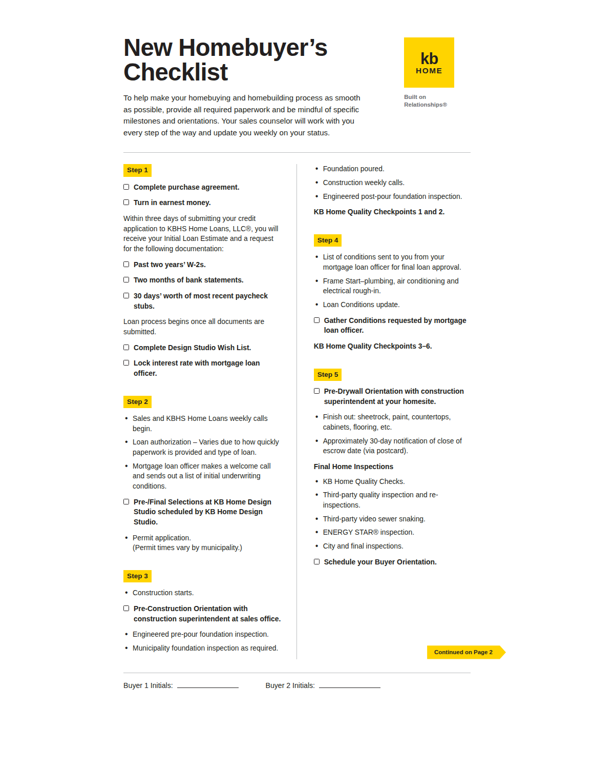New Homebuyer’s Checklist
To help make your homebuying and homebuilding process as smooth as possible, provide all required paperwork and be mindful of specific milestones and orientations. Your sales counselor will work with you every step of the way and update you weekly on your status.
kb HOME
Built on
Relationships®
Step 1
Complete purchase agreement.
Turn in earnest money.
Within three days of submitting your credit application to KBHS Home Loans, LLC®, you will receive your Initial Loan Estimate and a request for the following documentation:
Past two years’ W-2s.
Two months of bank statements.
30 days’ worth of most recent paycheck stubs.
Loan process begins once all documents are submitted.
Complete Design Studio Wish List.
Lock interest rate with mortgage loan officer.
Step 2
Sales and KBHS Home Loans weekly calls begin.
Loan authorization – Varies due to how quickly paperwork is provided and type of loan.
Mortgage loan officer makes a welcome call and sends out a list of initial underwriting conditions.
Pre-/Final Selections at KB Home Design Studio scheduled by KB Home Design Studio.
Permit application.
(Permit times vary by municipality.)
Step 3
Construction starts.
Pre-Construction Orientation with construction superintendent at sales office.
Engineered pre-pour foundation inspection.
Municipality foundation inspection as required.
Foundation poured.
Construction weekly calls.
Engineered post-pour foundation inspection.
KB Home Quality Checkpoints 1 and 2.
Step 4
List of conditions sent to you from your mortgage loan officer for final loan approval.
Frame Start–plumbing, air conditioning and electrical rough-in.
Loan Conditions update.
Gather Conditions requested by mortgage loan officer.
KB Home Quality Checkpoints 3–6.
Step 5
Pre-Drywall Orientation with construction superintendent at your homesite.
Finish out: sheetrock, paint, countertops, cabinets, flooring, etc.
Approximately 30-day notification of close of escrow date (via postcard).
Final Home Inspections
KB Home Quality Checks.
Third-party quality inspection and re-inspections.
Third-party video sewer snaking.
ENERGY STAR® inspection.
City and final inspections.
Schedule your Buyer Orientation.
Continued on Page 2
Buyer 1 Initials:
Buyer 2 Initials: